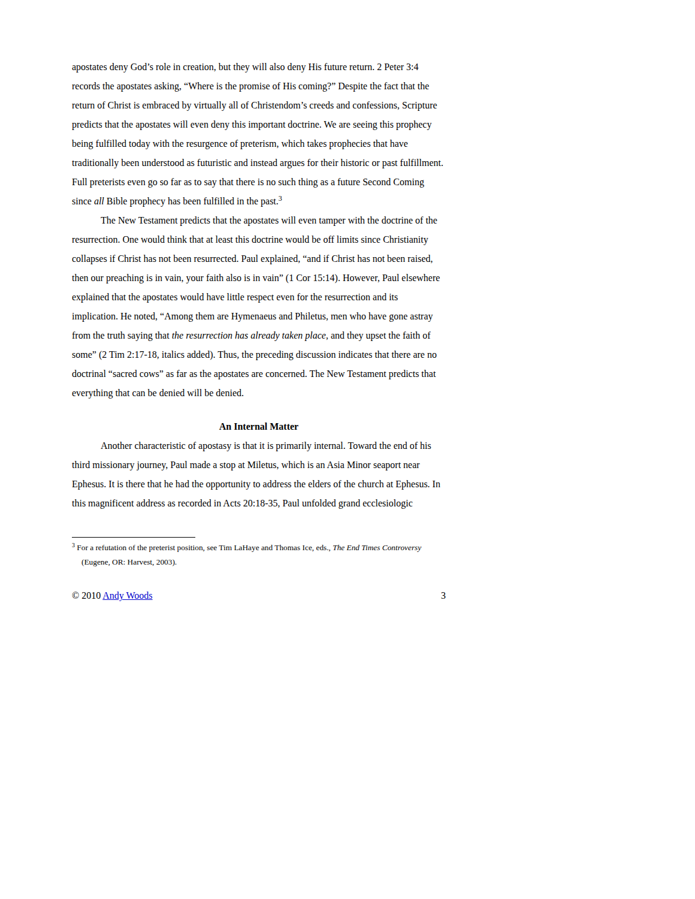apostates deny God’s role in creation, but they will also deny His future return. 2 Peter 3:4 records the apostates asking, “Where is the promise of His coming?” Despite the fact that the return of Christ is embraced by virtually all of Christendom’s creeds and confessions, Scripture predicts that the apostates will even deny this important doctrine. We are seeing this prophecy being fulfilled today with the resurgence of preterism, which takes prophecies that have traditionally been understood as futuristic and instead argues for their historic or past fulfillment. Full preterists even go so far as to say that there is no such thing as a future Second Coming since all Bible prophecy has been fulfilled in the past.3
The New Testament predicts that the apostates will even tamper with the doctrine of the resurrection. One would think that at least this doctrine would be off limits since Christianity collapses if Christ has not been resurrected. Paul explained, “and if Christ has not been raised, then our preaching is in vain, your faith also is in vain” (1 Cor 15:14). However, Paul elsewhere explained that the apostates would have little respect even for the resurrection and its implication. He noted, “Among them are Hymenaeus and Philetus, men who have gone astray from the truth saying that the resurrection has already taken place, and they upset the faith of some” (2 Tim 2:17-18, italics added). Thus, the preceding discussion indicates that there are no doctrinal “sacred cows” as far as the apostates are concerned. The New Testament predicts that everything that can be denied will be denied.
An Internal Matter
Another characteristic of apostasy is that it is primarily internal. Toward the end of his third missionary journey, Paul made a stop at Miletus, which is an Asia Minor seaport near Ephesus. It is there that he had the opportunity to address the elders of the church at Ephesus. In this magnificent address as recorded in Acts 20:18-35, Paul unfolded grand ecclesiologic
3 For a refutation of the preterist position, see Tim LaHaye and Thomas Ice, eds., The End Times Controversy
(Eugene, OR: Harvest, 2003).
© 2010 Andy Woods 3